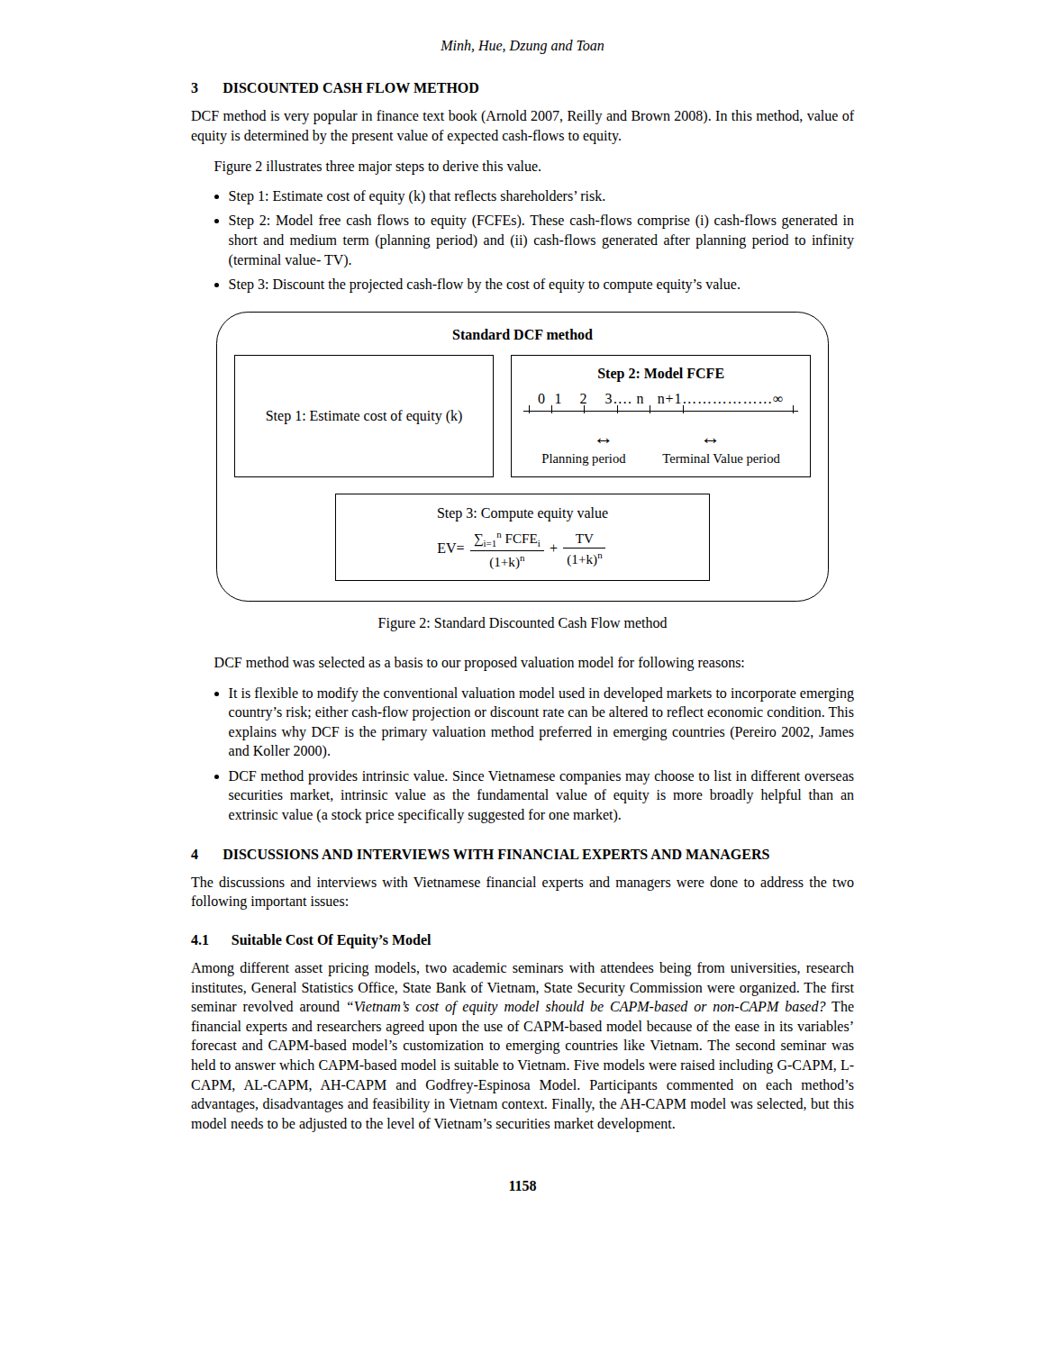Minh, Hue, Dzung and Toan
3 DISCOUNTED CASH FLOW METHOD
DCF method is very popular in finance text book (Arnold 2007, Reilly and Brown 2008). In this method, value of equity is determined by the present value of expected cash-flows to equity.
Figure 2 illustrates three major steps to derive this value.
Step 1: Estimate cost of equity (k) that reflects shareholders’ risk.
Step 2: Model free cash flows to equity (FCFEs). These cash-flows comprise (i) cash-flows generated in short and medium term (planning period) and (ii) cash-flows generated after planning period to infinity (terminal value- TV).
Step 3: Discount the projected cash-flow by the cost of equity to compute equity’s value.
Standard DCF method
Step 1: Estimate cost of equity (k)
Step 2: Model FCFE
0 1 2 3…. n n+1………………∞
↔ ↔
Planning period Terminal Value period
Step 3: Compute equity value
EV= ∑i=1n FCFEi (1+k)n + TV (1+k)n
Figure 2: Standard Discounted Cash Flow method
DCF method was selected as a basis to our proposed valuation model for following reasons:
It is flexible to modify the conventional valuation model used in developed markets to incorporate emerging country’s risk; either cash-flow projection or discount rate can be altered to reflect economic condition. This explains why DCF is the primary valuation method preferred in emerging countries (Pereiro 2002, James and Koller 2000).
DCF method provides intrinsic value. Since Vietnamese companies may choose to list in different overseas securities market, intrinsic value as the fundamental value of equity is more broadly helpful than an extrinsic value (a stock price specifically suggested for one market).
4 DISCUSSIONS AND INTERVIEWS WITH FINANCIAL EXPERTS AND MANAGERS
The discussions and interviews with Vietnamese financial experts and managers were done to address the two following important issues:
4.1 Suitable Cost Of Equity’s Model
Among different asset pricing models, two academic seminars with attendees being from universities, research institutes, General Statistics Office, State Bank of Vietnam, State Security Commission were organized. The first seminar revolved around “Vietnam’s cost of equity model should be CAPM-based or non-CAPM based? The financial experts and researchers agreed upon the use of CAPM-based model because of the ease in its variables’ forecast and CAPM-based model’s customization to emerging countries like Vietnam. The second seminar was held to answer which CAPM-based model is suitable to Vietnam. Five models were raised including G-CAPM, L-CAPM, AL-CAPM, AH-CAPM and Godfrey-Espinosa Model. Participants commented on each method’s advantages, disadvantages and feasibility in Vietnam context. Finally, the AH-CAPM model was selected, but this model needs to be adjusted to the level of Vietnam’s securities market development.
1158